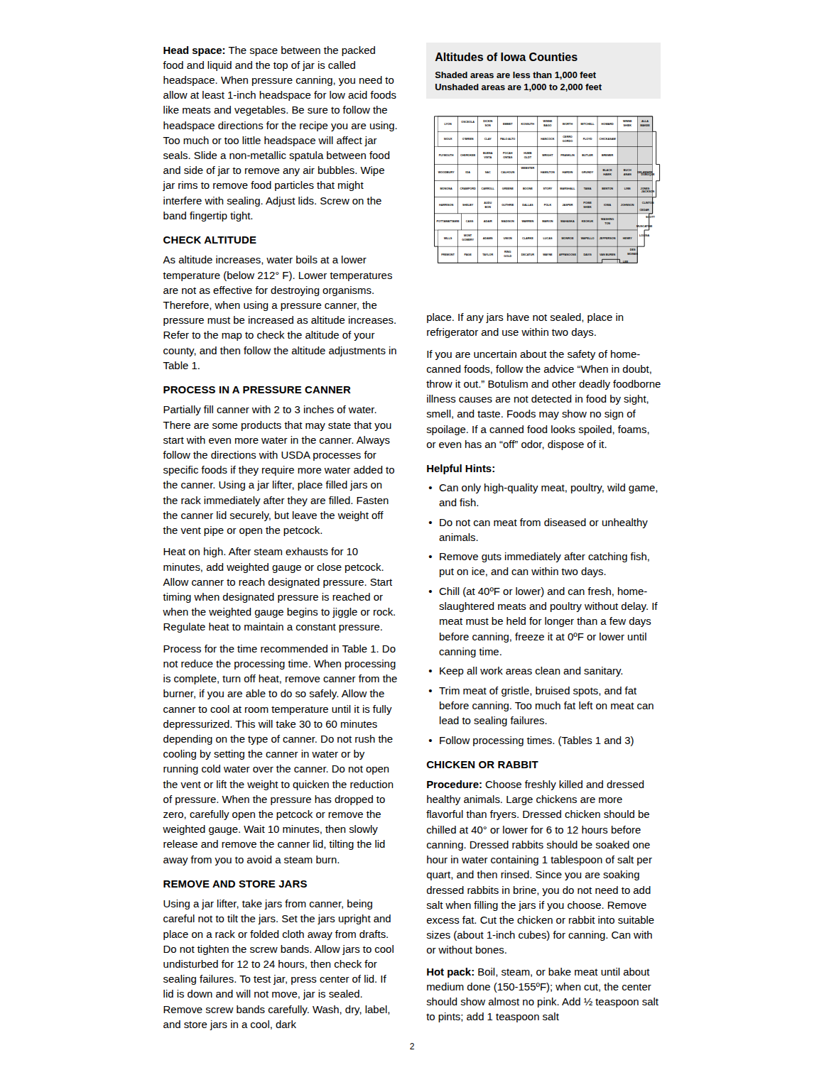Head space: The space between the packed food and liquid and the top of jar is called headspace. When pressure canning, you need to allow at least 1-inch headspace for low acid foods like meats and vegetables. Be sure to follow the headspace directions for the recipe you are using. Too much or too little headspace will affect jar seals. Slide a non-metallic spatula between food and side of jar to remove any air bubbles. Wipe jar rims to remove food particles that might interfere with sealing. Adjust lids. Screw on the band fingertip tight.
Check Altitude
As altitude increases, water boils at a lower temperature (below 212° F). Lower temperatures are not as effective for destroying organisms. Therefore, when using a pressure canner, the pressure must be increased as altitude increases. Refer to the map to check the altitude of your county, and then follow the altitude adjustments in Table 1.
Process in a Pressure Canner
Partially fill canner with 2 to 3 inches of water. There are some products that may state that you start with even more water in the canner. Always follow the directions with USDA processes for specific foods if they require more water added to the canner. Using a jar lifter, place filled jars on the rack immediately after they are filled. Fasten the canner lid securely, but leave the weight off the vent pipe or open the petcock.
Heat on high. After steam exhausts for 10 minutes, add weighted gauge or close petcock. Allow canner to reach designated pressure. Start timing when designated pressure is reached or when the weighted gauge begins to jiggle or rock. Regulate heat to maintain a constant pressure.
Process for the time recommended in Table 1. Do not reduce the processing time. When processing is complete, turn off heat, remove canner from the burner, if you are able to do so safely. Allow the canner to cool at room temperature until it is fully depressurized. This will take 30 to 60 minutes depending on the type of canner. Do not rush the cooling by setting the canner in water or by running cold water over the canner. Do not open the vent or lift the weight to quicken the reduction of pressure. When the pressure has dropped to zero, carefully open the petcock or remove the weighted gauge. Wait 10 minutes, then slowly release and remove the canner lid, tilting the lid away from you to avoid a steam burn.
Remove and Store Jars
Using a jar lifter, take jars from canner, being careful not to tilt the jars. Set the jars upright and place on a rack or folded cloth away from drafts. Do not tighten the screw bands. Allow jars to cool undisturbed for 12 to 24 hours, then check for sealing failures. To test jar, press center of lid. If lid is down and will not move, jar is sealed. Remove screw bands carefully. Wash, dry, label, and store jars in a cool, dark
Altitudes of Iowa Counties
Shaded areas are less than 1,000 feet
Unshaded areas are 1,000 to 2,000 feet
LYON OSCEOLA DICKINSON EMMET KOSSUTH WINNEBAGO WORTH MITCHELL HOWARD WINNESHIEK ALLAMAKEE SIOUX O'BRIEN CLAY PALO ALTO HANCOCK CERROGORDO FLOYD CHICKASAW FAYETTE CLAYTON PLYMOUTH CHEROKEE BUENAVISTA POCAHONTAS HUMBOLDT WRIGHT FRANKLIN BUTLER BREMER WOODBURY IDA SAC CALHOUN WEBSTER HAMILTON HARDIN GRUNDY BLACKHAWK BUCHANAN DELAWARE MONONA CRAWFORD CARROLL GREENE BOONE STORY MARSHALL TAMA BENTON LINN JONES HARRISON SHELBY AUDUBON GUTHRIE DALLAS POLK JASPER POWESHIEK IOWA JOHNSON POTTAWATTAMIE CASS ADAIR MADISON WARREN MARION MAHASKA KEOKUK WASHINGTON MILLS MONTGOMERY ADAMS UNION CLARKE LUCAS MONROE WAPELLO JEFFERSON HENRY FREMONT PAGE TAYLOR RINGGOLD DECATUR WAYNE APPANOOSE DAVIS VAN BUREN DUBUQUE JACKSON CLINTON CEDAR SCOTT MUSCATINE LOUISA DESMOINES LEE
place. If any jars have not sealed, place in refrigerator and use within two days.
If you are uncertain about the safety of home-canned foods, follow the advice “When in doubt, throw it out.” Botulism and other deadly foodborne illness causes are not detected in food by sight, smell, and taste. Foods may show no sign of spoilage. If a canned food looks spoiled, foams, or even has an “off” odor, dispose of it.
Helpful Hints:
Can only high-quality meat, poultry, wild game, and fish.
Do not can meat from diseased or unhealthy animals.
Remove guts immediately after catching fish, put on ice, and can within two days.
Chill (at 40ºF or lower) and can fresh, home-slaughtered meats and poultry without delay. If meat must be held for longer than a few days before canning, freeze it at 0ºF or lower until canning time.
Keep all work areas clean and sanitary.
Trim meat of gristle, bruised spots, and fat before canning. Too much fat left on meat can lead to sealing failures.
Follow processing times. (Tables 1 and 3)
Chicken or Rabbit
Procedure: Choose freshly killed and dressed healthy animals. Large chickens are more flavorful than fryers. Dressed chicken should be chilled at 40° or lower for 6 to 12 hours before canning. Dressed rabbits should be soaked one hour in water containing 1 tablespoon of salt per quart, and then rinsed. Since you are soaking dressed rabbits in brine, you do not need to add salt when filling the jars if you choose. Remove excess fat. Cut the chicken or rabbit into suitable sizes (about 1-inch cubes) for canning. Can with or without bones.
Hot pack: Boil, steam, or bake meat until about medium done (150-155ºF); when cut, the center should show almost no pink. Add ½ teaspoon salt to pints; add 1 teaspoon salt
2